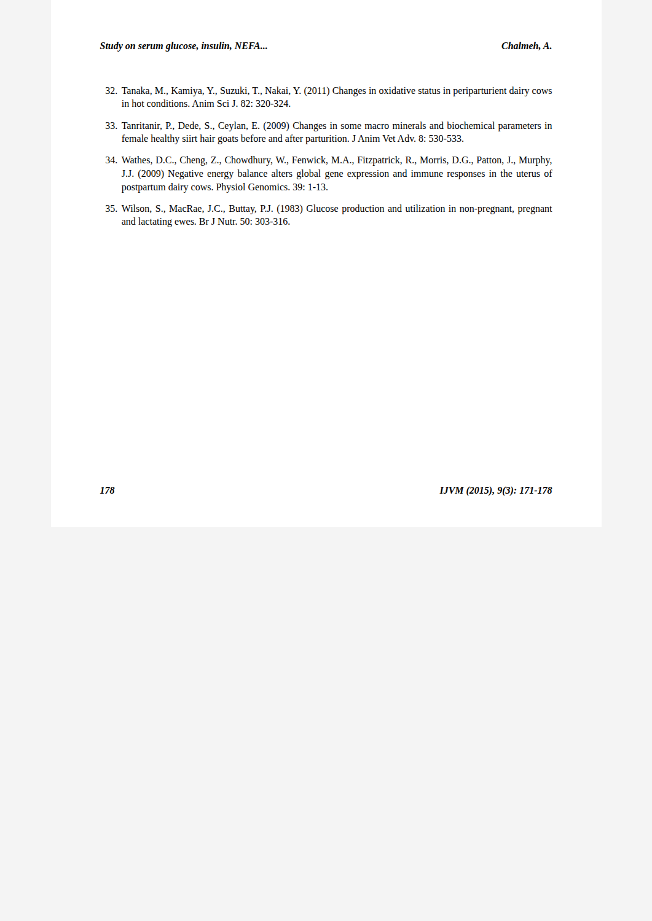Study on serum glucose, insulin, NEFA... Chalmeh, A.
32. Tanaka, M., Kamiya, Y., Suzuki, T., Nakai, Y. (2011) Changes in oxidative status in periparturient dairy cows in hot conditions. Anim Sci J. 82: 320-324.
33. Tanritanir, P., Dede, S., Ceylan, E. (2009) Changes in some macro minerals and biochemical parameters in female healthy siirt hair goats before and after parturition. J Anim Vet Adv. 8: 530-533.
34. Wathes, D.C., Cheng, Z., Chowdhury, W., Fenwick, M.A., Fitzpatrick, R., Morris, D.G., Patton, J., Murphy, J.J. (2009) Negative energy balance alters global gene expression and immune responses in the uterus of postpartum dairy cows. Physiol Genomics. 39: 1-13.
35. Wilson, S., MacRae, J.C., Buttay, P.J. (1983) Glucose production and utilization in non-pregnant, pregnant and lactating ewes. Br J Nutr. 50: 303-316.
178 IJVM (2015), 9(3): 171-178